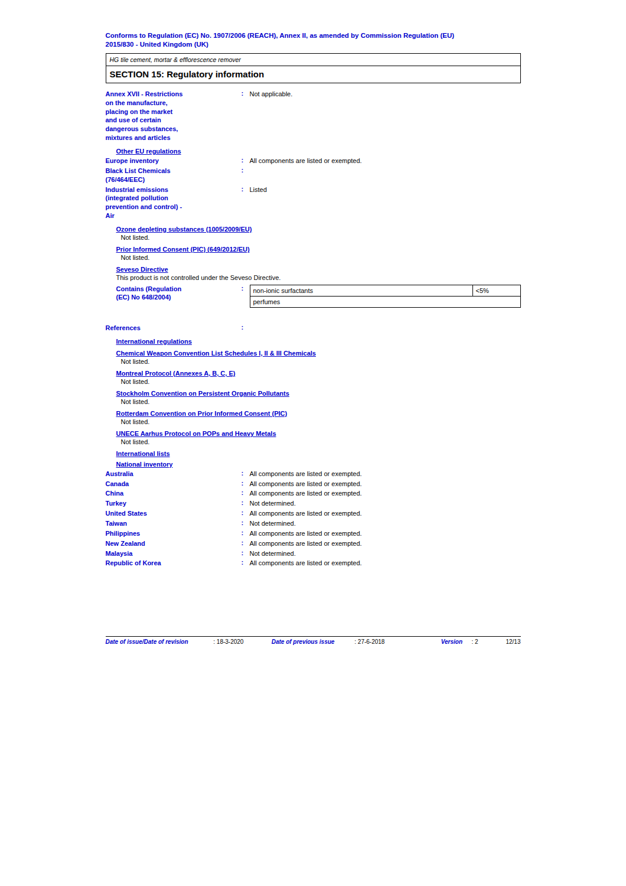Conforms to Regulation (EC) No. 1907/2006 (REACH), Annex II, as amended by Commission Regulation (EU)
2015/830 - United Kingdom (UK)
HG tile cement, mortar & efflorescence remover
SECTION 15: Regulatory information
| Annex XVII - Restrictions on the manufacture, placing on the market and use of certain dangerous substances, mixtures and articles | : | Not applicable. |
Other EU regulations
| Europe inventory | : | All components are listed or exempted. |
| Black List Chemicals (76/464/EEC) | : | |
| Industrial emissions (integrated pollution prevention and control) - Air | : | Listed |
Ozone depleting substances (1005/2009/EU)
Not listed.
Prior Informed Consent (PIC) (649/2012/EU)
Not listed.
Seveso Directive
This product is not controlled under the Seveso Directive.
Contains (Regulation
(EC) No 648/2004)
:
| non-ionic surfactants | <5% |
| perfumes |
| References | : | |
International regulations
Chemical Weapon Convention List Schedules I, II & III Chemicals
Not listed.
Montreal Protocol (Annexes A, B, C, E)
Not listed.
Stockholm Convention on Persistent Organic Pollutants
Not listed.
Rotterdam Convention on Prior Informed Consent (PIC)
Not listed.
UNECE Aarhus Protocol on POPs and Heavy Metals
Not listed.
International lists
National inventory
| Australia | : | All components are listed or exempted. |
| Canada | : | All components are listed or exempted. |
| China | : | All components are listed or exempted. |
| Turkey | : | Not determined. |
| United States | : | All components are listed or exempted. |
| Taiwan | : | Not determined. |
| Philippines | : | All components are listed or exempted. |
| New Zealand | : | All components are listed or exempted. |
| Malaysia | : | Not determined. |
| Republic of Korea | : | All components are listed or exempted. |
| Date of issue/Date of revision | : 18-3-2020 | Date of previous issue | : 27-6-2018 | Version | : 2 | 12/13 |